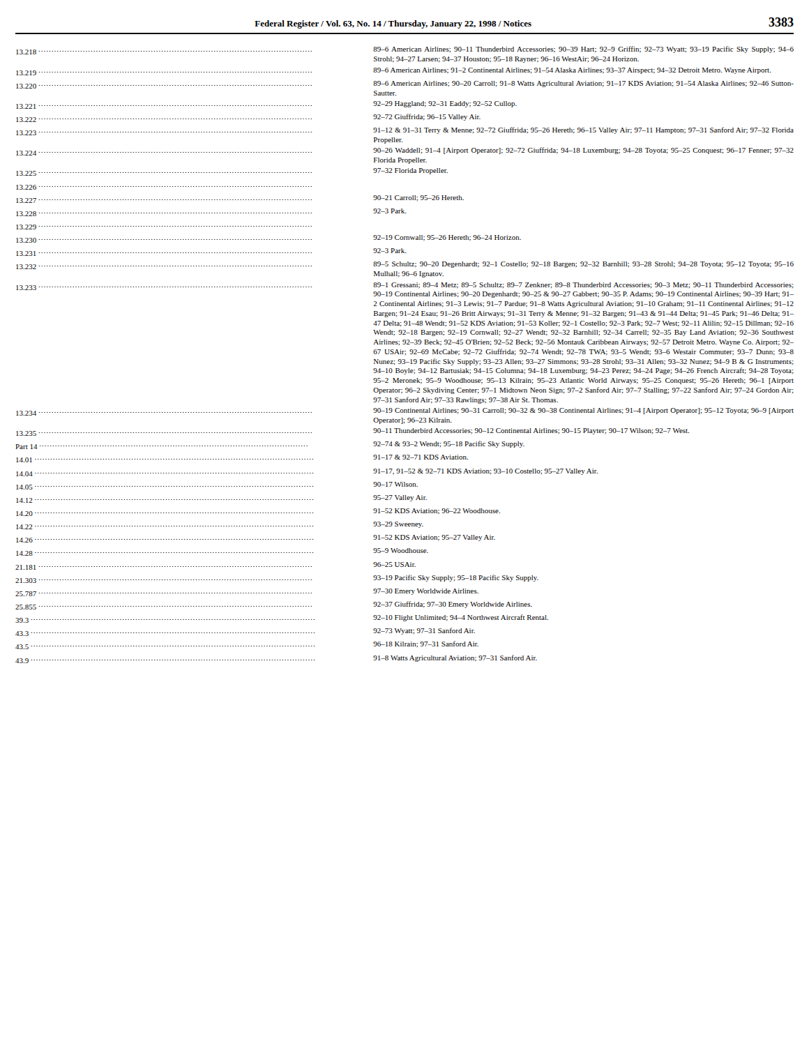Federal Register / Vol. 63, No. 14 / Thursday, January 22, 1998 / Notices
3383
| 13.218 ......................................................................................................... | 89–6 American Airlines; 90–11 Thunderbird Accessories; 90–39 Hart; 92–9 Griffin; 92–73 Wyatt; 93–19 Pacific Sky Supply; 94–6 Strohl; 94–27 Larsen; 94–37 Houston; 95–18 Rayner; 96–16 WestAir; 96–24 Horizon. |
| 13.219 ......................................................................................................... | 89–6 American Airlines; 91–2 Continental Airlines; 91–54 Alaska Airlines; 93–37 Airspect; 94–32 Detroit Metro. Wayne Airport. |
| 13.220 ......................................................................................................... | 89–6 American Airlines; 90–20 Carroll; 91–8 Watts Agricultural Aviation; 91–17 KDS Aviation; 91–54 Alaska Airlines; 92–46 Sutton-Sautter. |
| 13.221 ......................................................................................................... | 92–29 Haggland; 92–31 Eaddy; 92–52 Cullop. |
| 13.222 ......................................................................................................... | 92–72 Giuffrida; 96–15 Valley Air. |
| 13.223 ......................................................................................................... | 91–12 & 91–31 Terry & Menne; 92–72 Giuffrida; 95–26 Hereth; 96–15 Valley Air; 97–11 Hampton; 97–31 Sanford Air; 97–32 Florida Propeller. |
| 13.224 ......................................................................................................... | 90–26 Waddell; 91–4 [Airport Operator]; 92–72 Giuffrida; 94–18 Luxemburg; 94–28 Toyota; 95–25 Conquest; 96–17 Fenner; 97–32 Florida Propeller. |
| 13.225 ......................................................................................................... | 97–32 Florida Propeller. |
| 13.226 ......................................................................................................... | |
| 13.227 ......................................................................................................... | 90–21 Carroll; 95–26 Hereth. |
| 13.228 ......................................................................................................... | 92–3 Park. |
| 13.229 ......................................................................................................... | |
| 13.230 ......................................................................................................... | 92–19 Cornwall; 95–26 Hereth; 96–24 Horizon. |
| 13.231 ......................................................................................................... | 92–3 Park. |
| 13.232 ......................................................................................................... | 89–5 Schultz; 90–20 Degenhardt; 92–1 Costello; 92–18 Bargen; 92–32 Barnhill; 93–28 Strohl; 94–28 Toyota; 95–12 Toyota; 95–16 Mulhall; 96–6 Ignatov. |
| 13.233 ......................................................................................................... | 89–1 Gressani; 89–4 Metz; 89–5 Schultz; 89–7 Zenkner; 89–8 Thunderbird Accessories; 90–3 Metz; 90–11 Thunderbird Accessories; 90–19 Continental Airlines; 90–20 Degenhardt; 90–25 & 90–27 Gabbert; 90–35 P. Adams; 90–19 Continental Airlines; 90–39 Hart; 91–2 Continental Airlines; 91–3 Lewis; 91–7 Pardue; 91–8 Watts Agricultural Aviation; 91–10 Graham; 91–11 Continental Airlines; 91–12 Bargen; 91–24 Esau; 91–26 Britt Airways; 91–31 Terry & Menne; 91–32 Bargen; 91–43 & 91–44 Delta; 91–45 Park; 91–46 Delta; 91–47 Delta; 91–48 Wendt; 91–52 KDS Aviation; 91–53 Koller; 92–1 Costello; 92–3 Park; 92–7 West; 92–11 Alilin; 92–15 Dillman; 92–16 Wendt; 92–18 Bargen; 92–19 Cornwall; 92–27 Wendt; 92–32 Barnhill; 92–34 Carrell; 92–35 Bay Land Aviation; 92–36 Southwest Airlines; 92–39 Beck; 92–45 O'Brien; 92–52 Beck; 92–56 Montauk Caribbean Airways; 92–57 Detroit Metro. Wayne Co. Airport; 92–67 USAir; 92–69 McCabe; 92–72 Giuffrida; 92–74 Wendt; 92–78 TWA; 93–5 Wendt; 93–6 Westair Commuter; 93–7 Dunn; 93–8 Nunez; 93–19 Pacific Sky Supply; 93–23 Allen; 93–27 Simmons; 93–28 Strohl; 93–31 Allen; 93–32 Nunez; 94–9 B & G Instruments; 94–10 Boyle; 94–12 Bartusiak; 94–15 Columna; 94–18 Luxemburg; 94–23 Perez; 94–24 Page; 94–26 French Aircraft; 94–28 Toyota; 95–2 Meronek; 95–9 Woodhouse; 95–13 Kilrain; 95–23 Atlantic World Airways; 95–25 Conquest; 95–26 Hereth; 96–1 [Airport Operator; 96–2 Skydiving Center; 97–1 Midtown Neon Sign; 97–2 Sanford Air; 97–7 Stalling; 97–22 Sanford Air; 97–24 Gordon Air; 97–31 Sanford Air; 97–33 Rawlings; 97–38 Air St. Thomas. |
| 13.234 ......................................................................................................... | 90–19 Continental Airlines; 90–31 Carroll; 90–32 & 90–38 Continental Airlines; 91–4 [Airport Operator]; 95–12 Toyota; 96–9 [Airport Operator]; 96–23 Kilrain. |
| 13.235 ......................................................................................................... | 90–11 Thunderbird Accessories; 90–12 Continental Airlines; 90–15 Playter; 90–17 Wilson; 92–7 West. |
| Part 14 ....................................................................................................... | 92–74 & 93–2 Wendt; 95–18 Pacific Sky Supply. |
| 14.01 ........................................................................................................... | 91–17 & 92–71 KDS Aviation. |
| 14.04 ........................................................................................................... | 91–17, 91–52 & 92–71 KDS Aviation; 93–10 Costello; 95–27 Valley Air. |
| 14.05 ........................................................................................................... | 90–17 Wilson. |
| 14.12 ........................................................................................................... | 95–27 Valley Air. |
| 14.20 ........................................................................................................... | 91–52 KDS Aviation; 96–22 Woodhouse. |
| 14.22 ........................................................................................................... | 93–29 Sweeney. |
| 14.26 ........................................................................................................... | 91–52 KDS Aviation; 95–27 Valley Air. |
| 14.28 ........................................................................................................... | 95–9 Woodhouse. |
| 21.181 ......................................................................................................... | 96–25 USAir. |
| 21.303 ......................................................................................................... | 93–19 Pacific Sky Supply; 95–18 Pacific Sky Supply. |
| 25.787 ......................................................................................................... | 97–30 Emery Worldwide Airlines. |
| 25.855 ......................................................................................................... | 92–37 Giuffrida; 97–30 Emery Worldwide Airlines. |
| 39.3 ............................................................................................................. | 92–10 Flight Unlimited; 94–4 Northwest Aircraft Rental. |
| 43.3 ............................................................................................................. | 92–73 Wyatt; 97–31 Sanford Air. |
| 43.5 ............................................................................................................. | 96–18 Kilrain; 97–31 Sanford Air. |
| 43.9 ............................................................................................................. | 91–8 Watts Agricultural Aviation; 97–31 Sanford Air. |